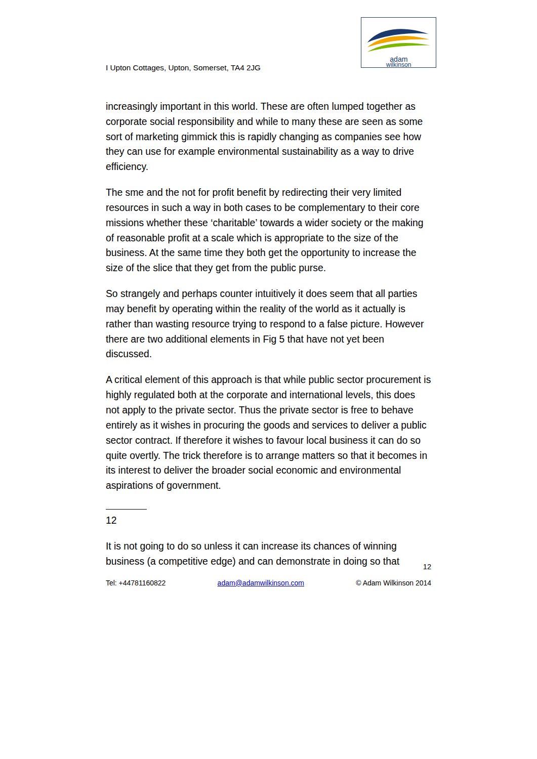adam wilkinson
I Upton Cottages, Upton, Somerset, TA4 2JG
increasingly important in this world. These are often lumped together as corporate social responsibility and while to many these are seen as some sort of marketing gimmick this is rapidly changing as companies see how they can use for example environmental sustainability as a way to drive efficiency.
The sme and the not for profit benefit by redirecting their very limited resources in such a way in both cases to be complementary to their core missions whether these ‘charitable’ towards a wider society or the making of reasonable profit at a scale which is appropriate to the size of the business. At the same time they both get the opportunity to increase the size of the slice that they get from the public purse.
So strangely and perhaps counter intuitively it does seem that all parties may benefit by operating within the reality of the world as it actually is rather than wasting resource trying to respond to a false picture. However there are two additional elements in Fig 5 that have not yet been discussed.
A critical element of this approach is that while public sector procurement is highly regulated both at the corporate and international levels, this does not apply to the private sector. Thus the private sector is free to behave entirely as it wishes in procuring the goods and services to deliver a public sector contract. If therefore it wishes to favour local business it can do so quite overtly. The trick therefore is to arrange matters so that it becomes in its interest to deliver the broader social economic and environmental aspirations of government.
12
It is not going to do so unless it can increase its chances of winning business (a competitive edge) and can demonstrate in doing so that
12
Tel: +44781160822 adam@adamwilkinson.com © Adam Wilkinson 2014